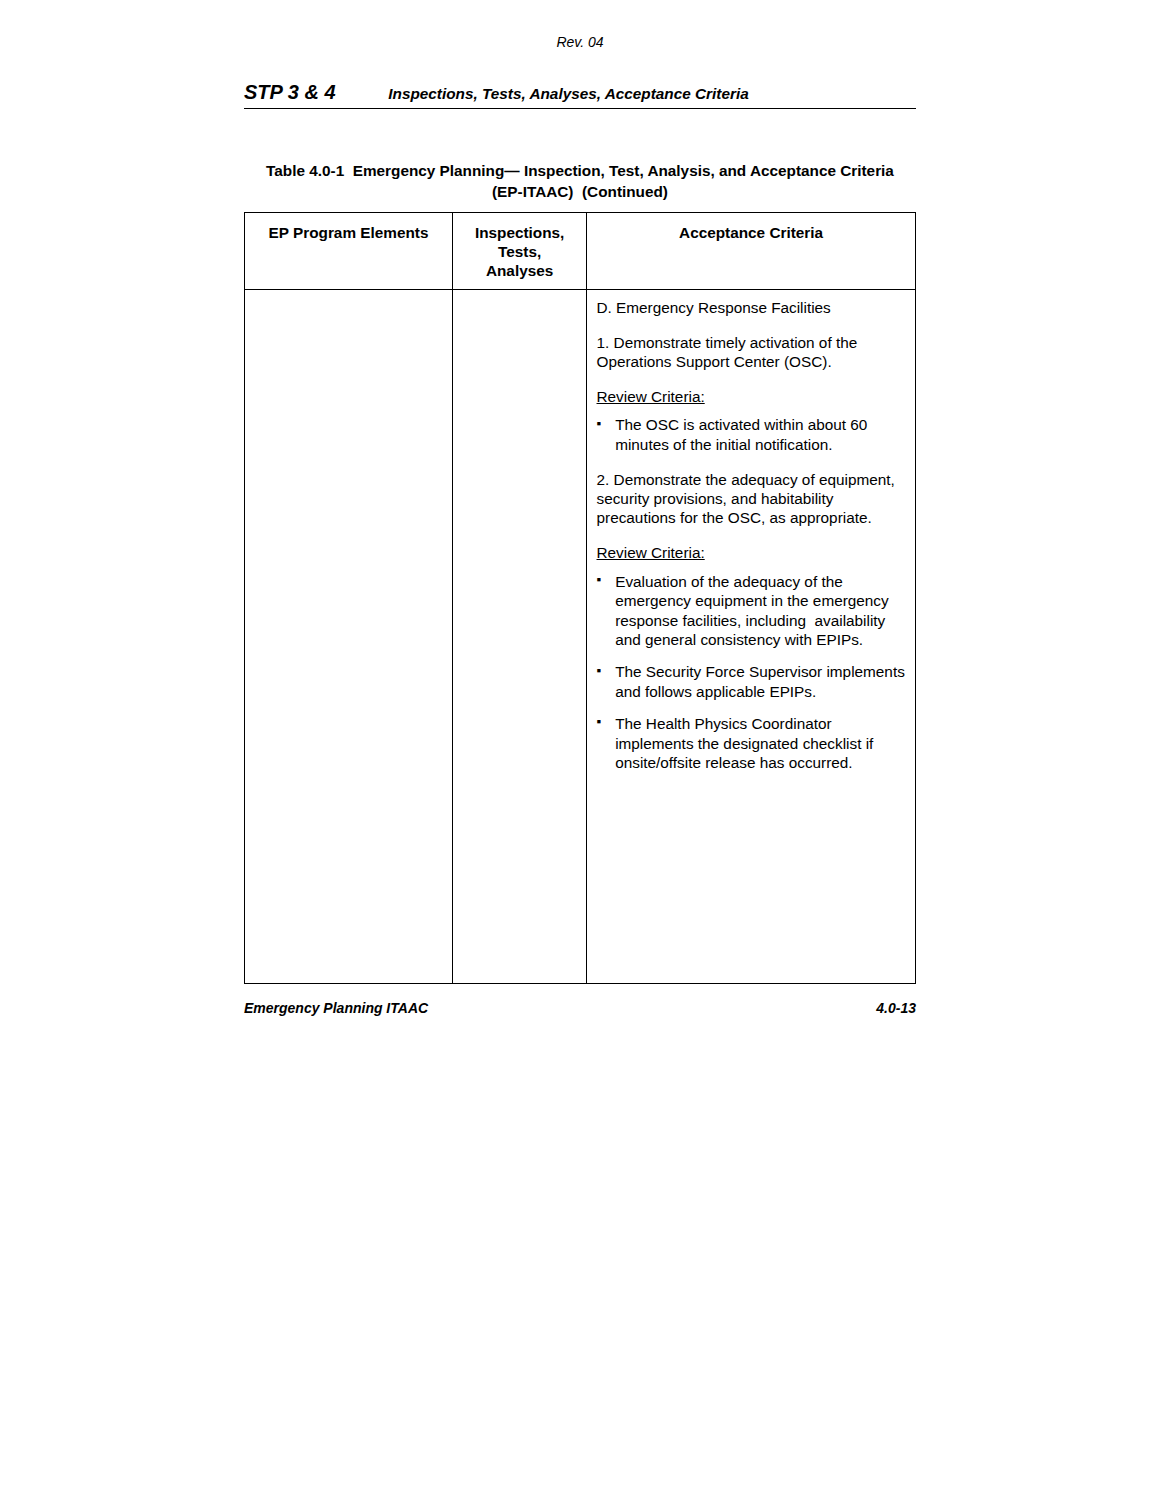Rev. 04
STP 3 & 4
Inspections, Tests, Analyses, Acceptance Criteria
Table 4.0-1 Emergency Planning— Inspection, Test, Analysis, and Acceptance Criteria
(EP-ITAAC) (Continued)
| EP Program Elements | Inspections, Tests, Analyses | Acceptance Criteria |
| --- | --- | --- |
| | | D. Emergency Response Facilities 1. Demonstrate timely activation of the Operations Support Center (OSC). Review Criteria: The OSC is activated within about 60 minutes of the initial notification. 2. Demonstrate the adequacy of equipment, security provisions, and habitability precautions for the OSC, as appropriate. Review Criteria: Evaluation of the adequacy of the emergency equipment in the emergency response facilities, including availability and general consistency with EPIPs. The Security Force Supervisor implements and follows applicable EPIPs. The Health Physics Coordinator implements the designated checklist if onsite/offsite release has occurred. |
Emergency Planning ITAAC
4.0-13